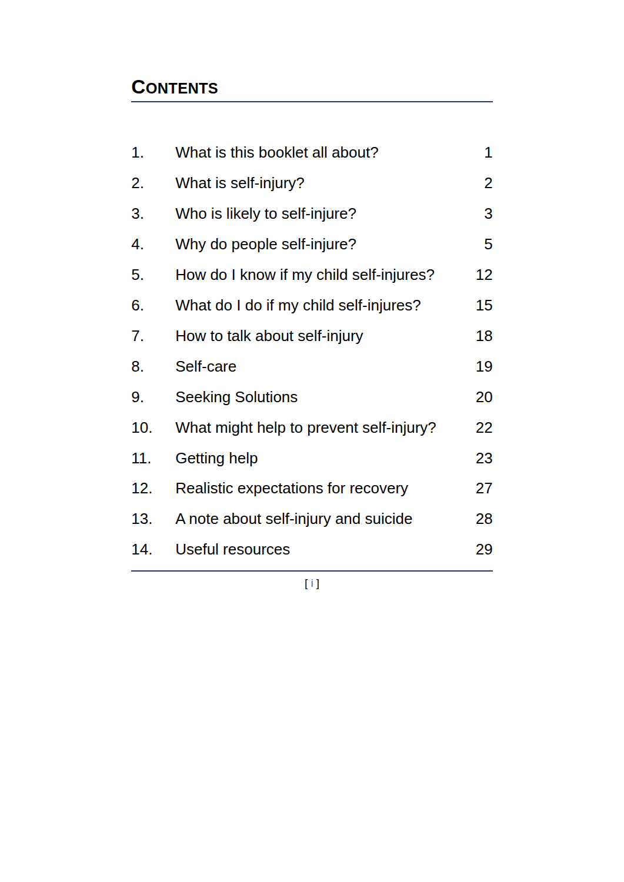CONTENTS
| 1. | What is this booklet all about? | 1 |
| 2. | What is self-injury? | 2 |
| 3. | Who is likely to self-injure? | 3 |
| 4. | Why do people self-injure? | 5 |
| 5. | How do I know if my child self-injures? | 12 |
| 6. | What do I do if my child self-injures? | 15 |
| 7. | How to talk about self-injury | 18 |
| 8. | Self-care | 19 |
| 9. | Seeking Solutions | 20 |
| 10. | What might help to prevent self-injury? | 22 |
| 11. | Getting help | 23 |
| 12. | Realistic expectations for recovery | 27 |
| 13. | A note about self-injury and suicide | 28 |
| 14. | Useful resources | 29 |
[ i ]